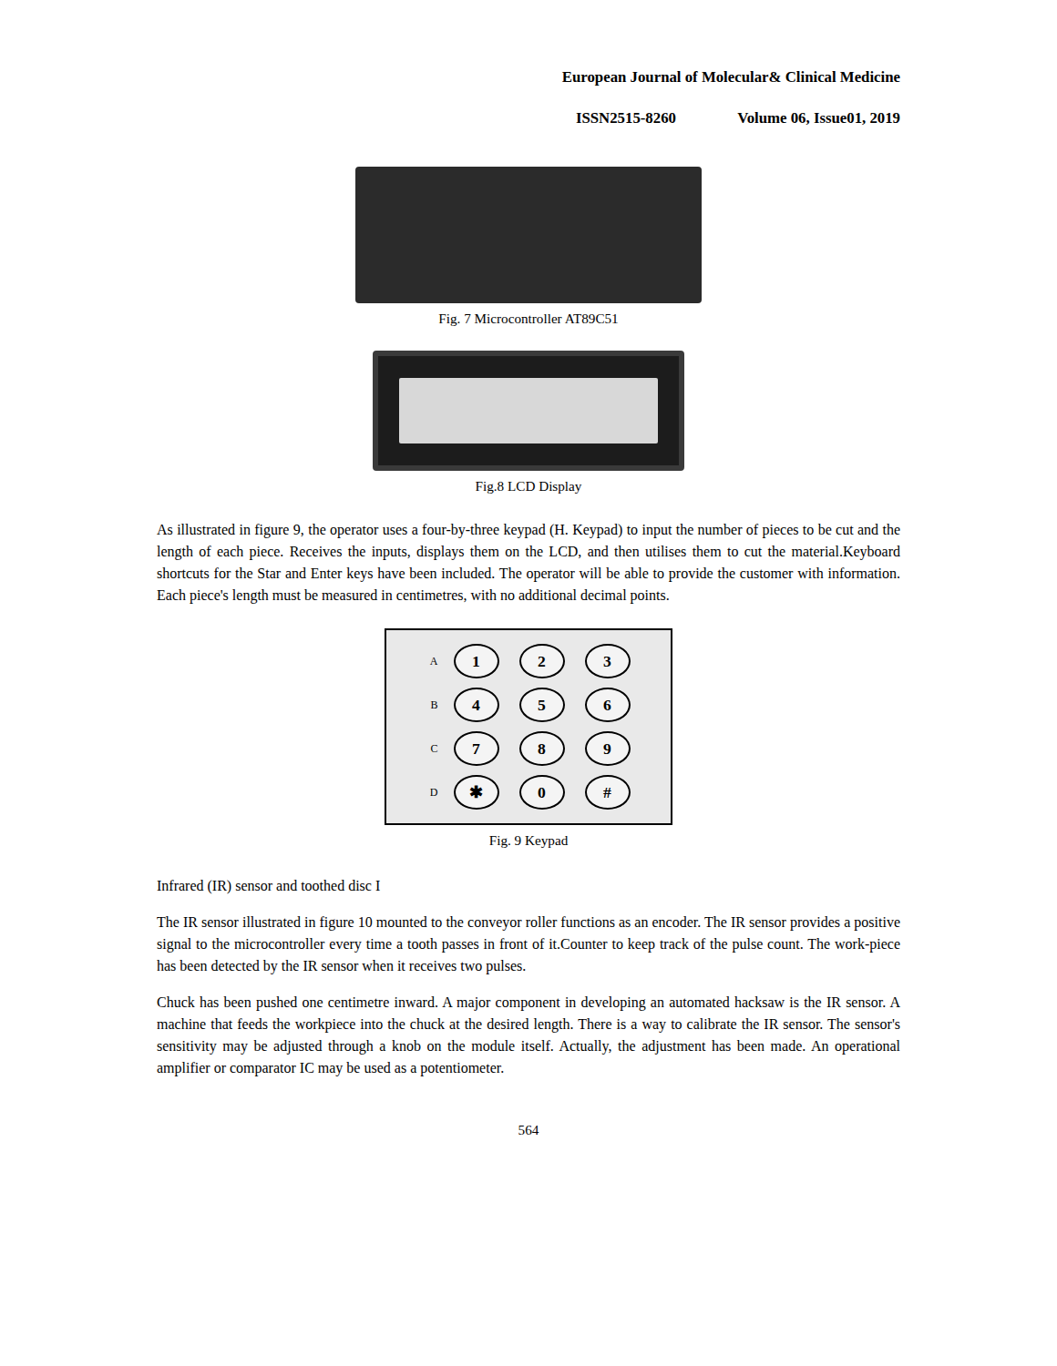European Journal of Molecular& Clinical Medicine
ISSN2515-8260 Volume 06, Issue01, 2019
Fig. 7 Microcontroller AT89C51
Fig.8 LCD Display
As illustrated in figure 9, the operator uses a four-by-three keypad (H. Keypad) to input the number of pieces to be cut and the length of each piece. Receives the inputs, displays them on the LCD, and then utilises them to cut the material.Keyboard shortcuts for the Star and Enter keys have been included. The operator will be able to provide the customer with information. Each piece's length must be measured in centimetres, with no additional decimal points.
| A | 1 | 2 | 3 |
| B | 4 | 5 | 6 |
| C | 7 | 8 | 9 |
| D | ✱ | 0 | # |
Fig. 9 Keypad
Infrared (IR) sensor and toothed disc I
The IR sensor illustrated in figure 10 mounted to the conveyor roller functions as an encoder. The IR sensor provides a positive signal to the microcontroller every time a tooth passes in front of it.Counter to keep track of the pulse count. The work-piece has been detected by the IR sensor when it receives two pulses.
Chuck has been pushed one centimetre inward. A major component in developing an automated hacksaw is the IR sensor. A machine that feeds the workpiece into the chuck at the desired length. There is a way to calibrate the IR sensor. The sensor's sensitivity may be adjusted through a knob on the module itself. Actually, the adjustment has been made. An operational amplifier or comparator IC may be used as a potentiometer.
564